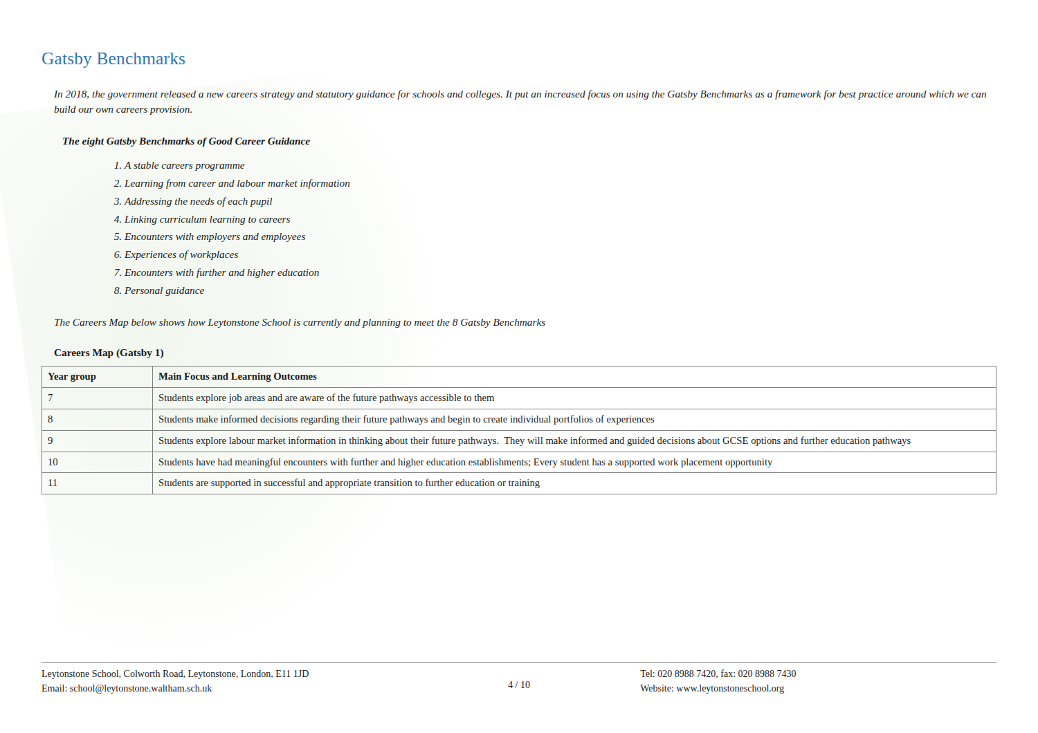Gatsby Benchmarks
In 2018, the government released a new careers strategy and statutory guidance for schools and colleges. It put an increased focus on using the Gatsby Benchmarks as a framework for best practice around which we can build our own careers provision.
The eight Gatsby Benchmarks of Good Career Guidance
A stable careers programme
Learning from career and labour market information
Addressing the needs of each pupil
Linking curriculum learning to careers
Encounters with employers and employees
Experiences of workplaces
Encounters with further and higher education
Personal guidance
The Careers Map below shows how Leytonstone School is currently and planning to meet the 8 Gatsby Benchmarks
Careers Map (Gatsby 1)
| Year group | Main Focus and Learning Outcomes |
| --- | --- |
| 7 | Students explore job areas and are aware of the future pathways accessible to them |
| 8 | Students make informed decisions regarding their future pathways and begin to create individual portfolios of experiences |
| 9 | Students explore labour market information in thinking about their future pathways. They will make informed and guided decisions about GCSE options and further education pathways |
| 10 | Students have had meaningful encounters with further and higher education establishments; Every student has a supported work placement opportunity |
| 11 | Students are supported in successful and appropriate transition to further education or training |
Leytonstone School, Colworth Road, Leytonstone, London, E11 1JD
Email: school@leytonstone.waltham.sch.uk
4 / 10
Tel: 020 8988 7420, fax: 020 8988 7430
Website: www.leytonstoneschool.org